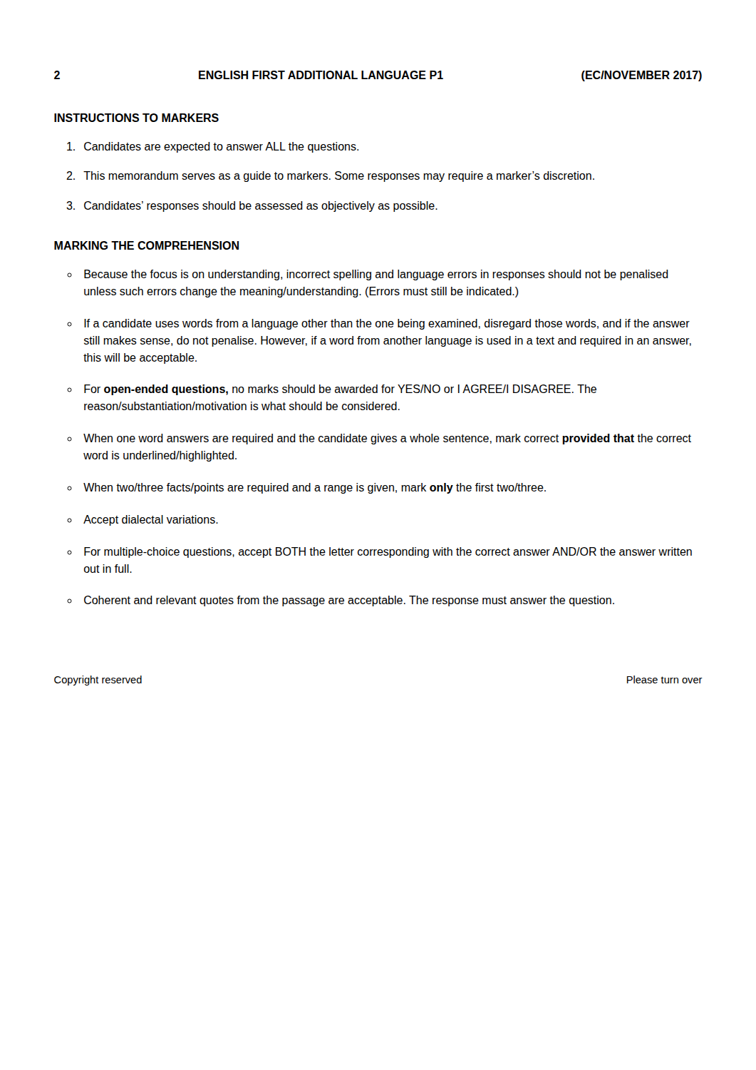2 ENGLISH FIRST ADDITIONAL LANGUAGE P1 (EC/NOVEMBER 2017)
INSTRUCTIONS TO MARKERS
Candidates are expected to answer ALL the questions.
This memorandum serves as a guide to markers. Some responses may require a marker’s discretion.
Candidates’ responses should be assessed as objectively as possible.
MARKING THE COMPREHENSION
Because the focus is on understanding, incorrect spelling and language errors in responses should not be penalised unless such errors change the meaning/understanding. (Errors must still be indicated.)
If a candidate uses words from a language other than the one being examined, disregard those words, and if the answer still makes sense, do not penalise. However, if a word from another language is used in a text and required in an answer, this will be acceptable.
For open-ended questions, no marks should be awarded for YES/NO or I AGREE/I DISAGREE. The reason/substantiation/motivation is what should be considered.
When one word answers are required and the candidate gives a whole sentence, mark correct provided that the correct word is underlined/highlighted.
When two/three facts/points are required and a range is given, mark only the first two/three.
Accept dialectal variations.
For multiple-choice questions, accept BOTH the letter corresponding with the correct answer AND/OR the answer written out in full.
Coherent and relevant quotes from the passage are acceptable. The response must answer the question.
Copyright reserved Please turn over